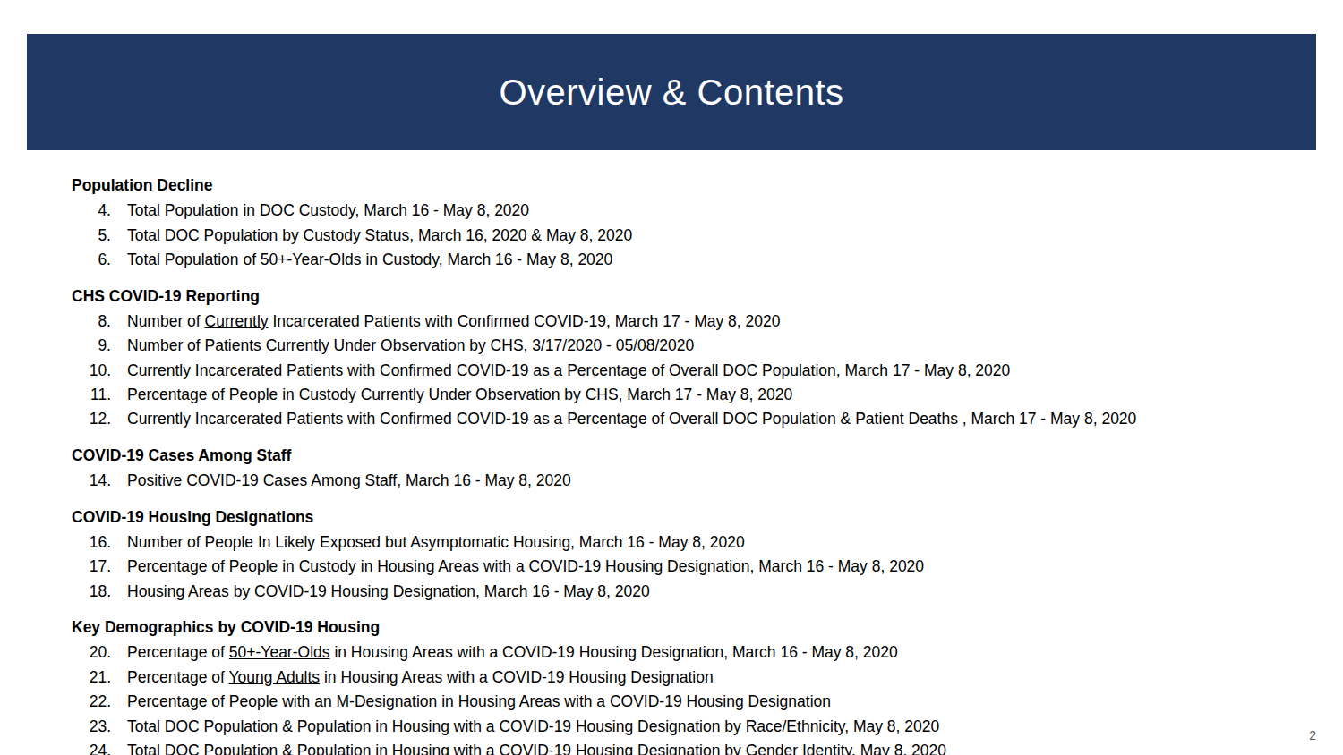Overview & Contents
Population Decline
4. Total Population in DOC Custody, March 16 - May 8, 2020
5. Total DOC Population by Custody Status, March 16, 2020 & May 8, 2020
6. Total Population of 50+-Year-Olds in Custody, March 16 - May 8, 2020
CHS COVID-19 Reporting
8. Number of Currently Incarcerated Patients with Confirmed COVID-19, March 17 - May 8, 2020
9. Number of Patients Currently Under Observation by CHS, 3/17/2020 - 05/08/2020
10. Currently Incarcerated Patients with Confirmed COVID-19 as a Percentage of Overall DOC Population, March 17 - May 8, 2020
11. Percentage of People in Custody Currently Under Observation by CHS, March 17 - May 8, 2020
12. Currently Incarcerated Patients with Confirmed COVID-19 as a Percentage of Overall DOC Population & Patient Deaths , March 17 - May 8, 2020
COVID-19 Cases Among Staff
14. Positive COVID-19 Cases Among Staff, March 16 - May 8, 2020
COVID-19 Housing Designations
16. Number of People In Likely Exposed but Asymptomatic Housing, March 16 - May 8, 2020
17. Percentage of People in Custody in Housing Areas with a COVID-19 Housing Designation, March 16 - May 8, 2020
18. Housing Areas by COVID-19 Housing Designation, March 16 - May 8, 2020
Key Demographics by COVID-19 Housing
20. Percentage of 50+-Year-Olds in Housing Areas with a COVID-19 Housing Designation, March 16 - May 8, 2020
21. Percentage of Young Adults in Housing Areas with a COVID-19 Housing Designation
22. Percentage of People with an M-Designation in Housing Areas with a COVID-19 Housing Designation
23. Total DOC Population & Population in Housing with a COVID-19 Housing Designation by Race/Ethnicity, May 8, 2020
24. Total DOC Population & Population in Housing with a COVID-19 Housing Designation by Gender Identity, May 8, 2020
2